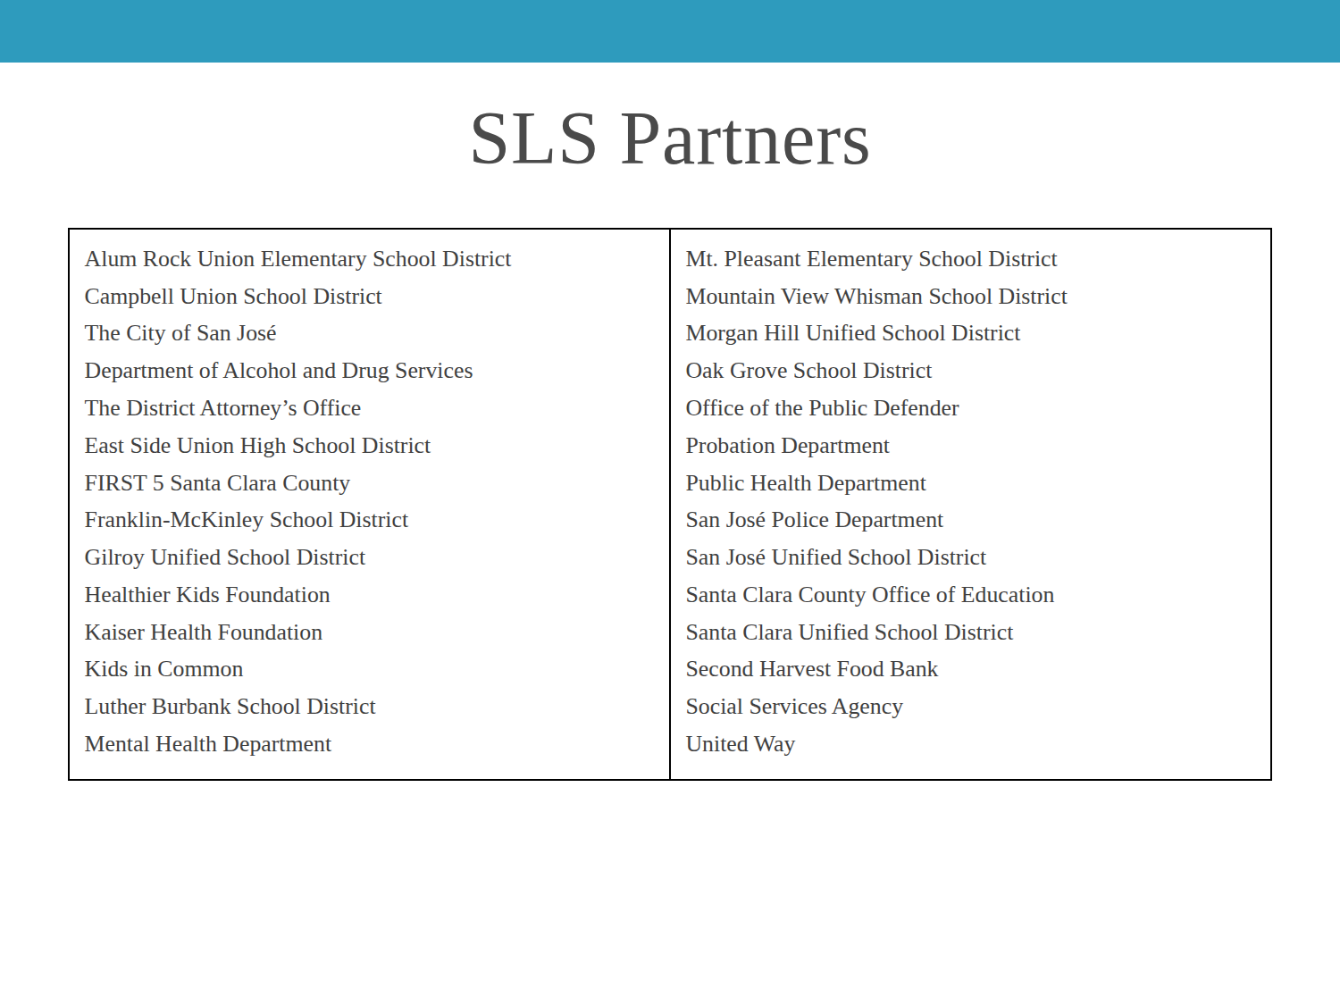SLS Partners
| Alum Rock Union Elementary School District Campbell Union School District The City of San José Department of Alcohol and Drug Services The District Attorney’s Office East Side Union High School District FIRST 5 Santa Clara County Franklin-McKinley School District Gilroy Unified School District Healthier Kids Foundation Kaiser Health Foundation Kids in Common Luther Burbank School District Mental Health Department | Mt. Pleasant Elementary School District Mountain View Whisman School District Morgan Hill Unified School District Oak Grove School District Office of the Public Defender Probation Department Public Health Department San José Police Department San José Unified School District Santa Clara County Office of Education Santa Clara Unified School District Second Harvest Food Bank Social Services Agency United Way |